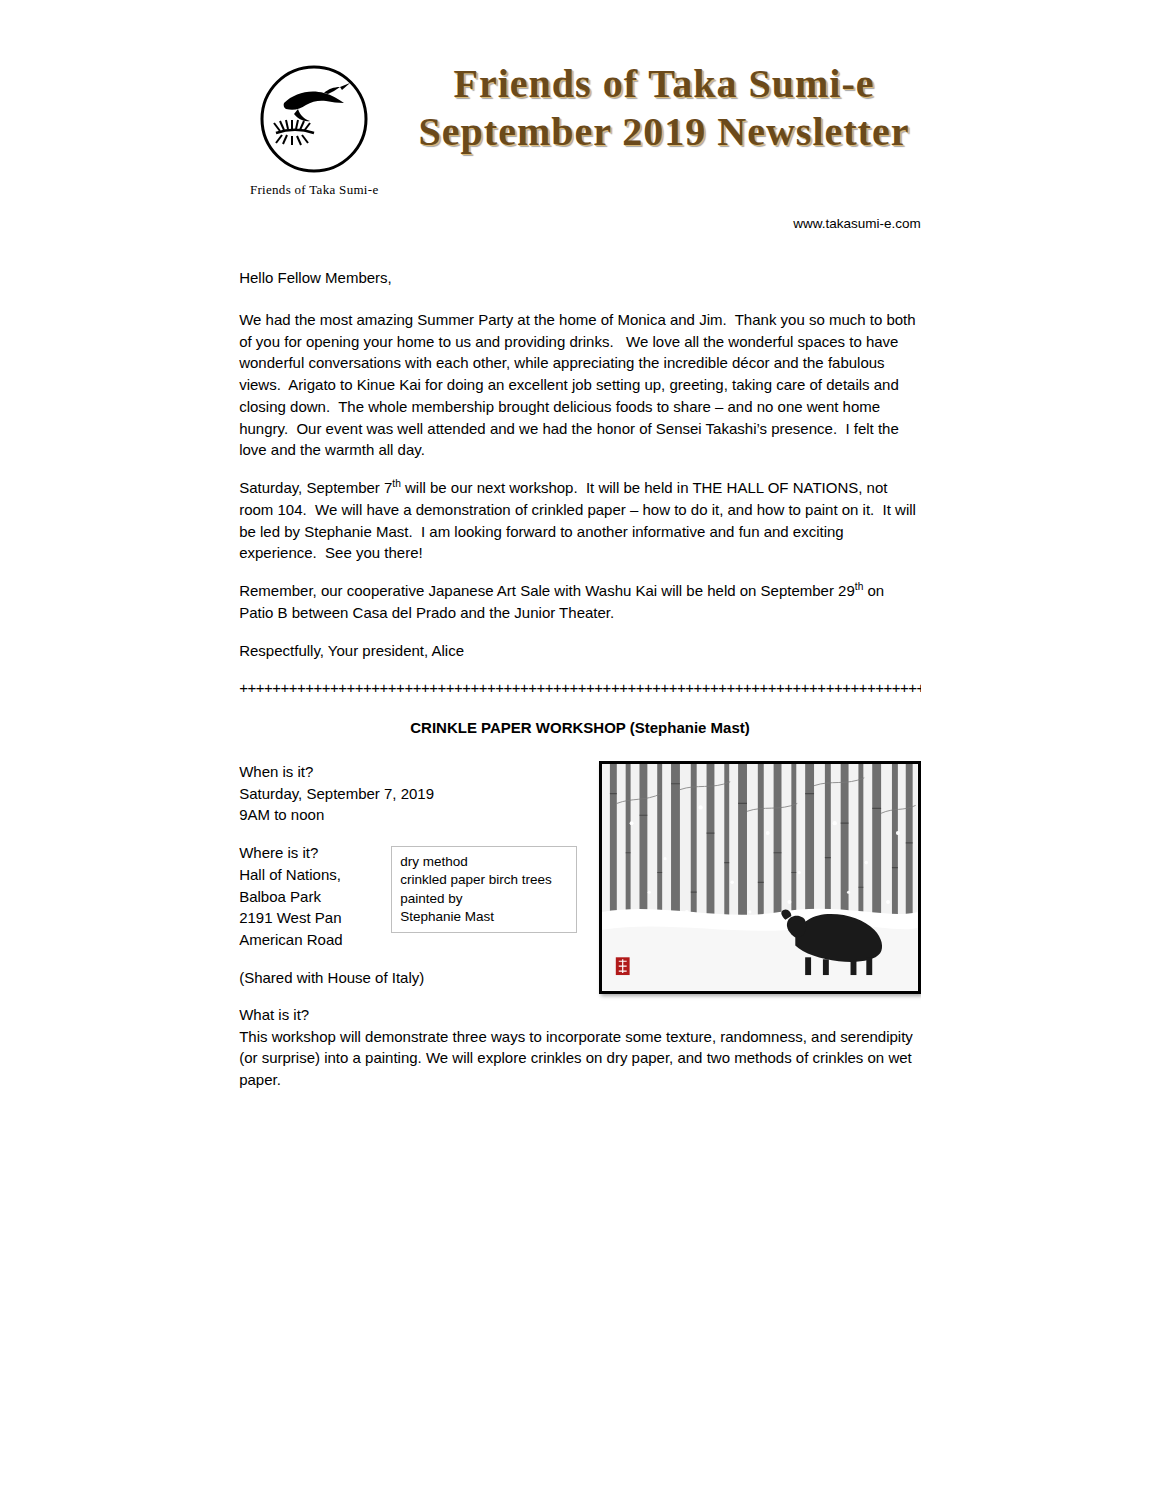Friends of Taka Sumi-e
Friends of Taka Sumi-e
September 2019 Newsletter
www.takasumi-e.com
Hello Fellow Members,
We had the most amazing Summer Party at the home of Monica and Jim. Thank you so much to both of you for opening your home to us and providing drinks. We love all the wonderful spaces to have wonderful conversations with each other, while appreciating the incredible décor and the fabulous views. Arigato to Kinue Kai for doing an excellent job setting up, greeting, taking care of details and closing down. The whole membership brought delicious foods to share – and no one went home hungry. Our event was well attended and we had the honor of Sensei Takashi’s presence. I felt the love and the warmth all day.
Saturday, September 7th will be our next workshop. It will be held in THE HALL OF NATIONS, not room 104. We will have a demonstration of crinkled paper – how to do it, and how to paint on it. It will be led by Stephanie Mast. I am looking forward to another informative and fun and exciting experience. See you there!
Remember, our cooperative Japanese Art Sale with Washu Kai will be held on September 29th on Patio B between Casa del Prado and the Junior Theater.
Respectfully, Your president, Alice
++++++++++++++++++++++++++++++++++++++++++++++++++++++++++++++++++++++++++++++++++++++++++
CRINKLE PAPER WORKSHOP (Stephanie Mast)
When is it?
Saturday, September 7, 2019
9AM to noon
dry method
crinkled paper birch trees
painted by
Stephanie Mast
Where is it?
Hall of Nations, Balboa Park
2191 West Pan American Road
(Shared with House of Italy)
What is it?
This workshop will demonstrate three ways to incorporate some texture, randomness, and serendipity (or surprise) into a painting. We will explore crinkles on dry paper, and two methods of crinkles on wet paper.